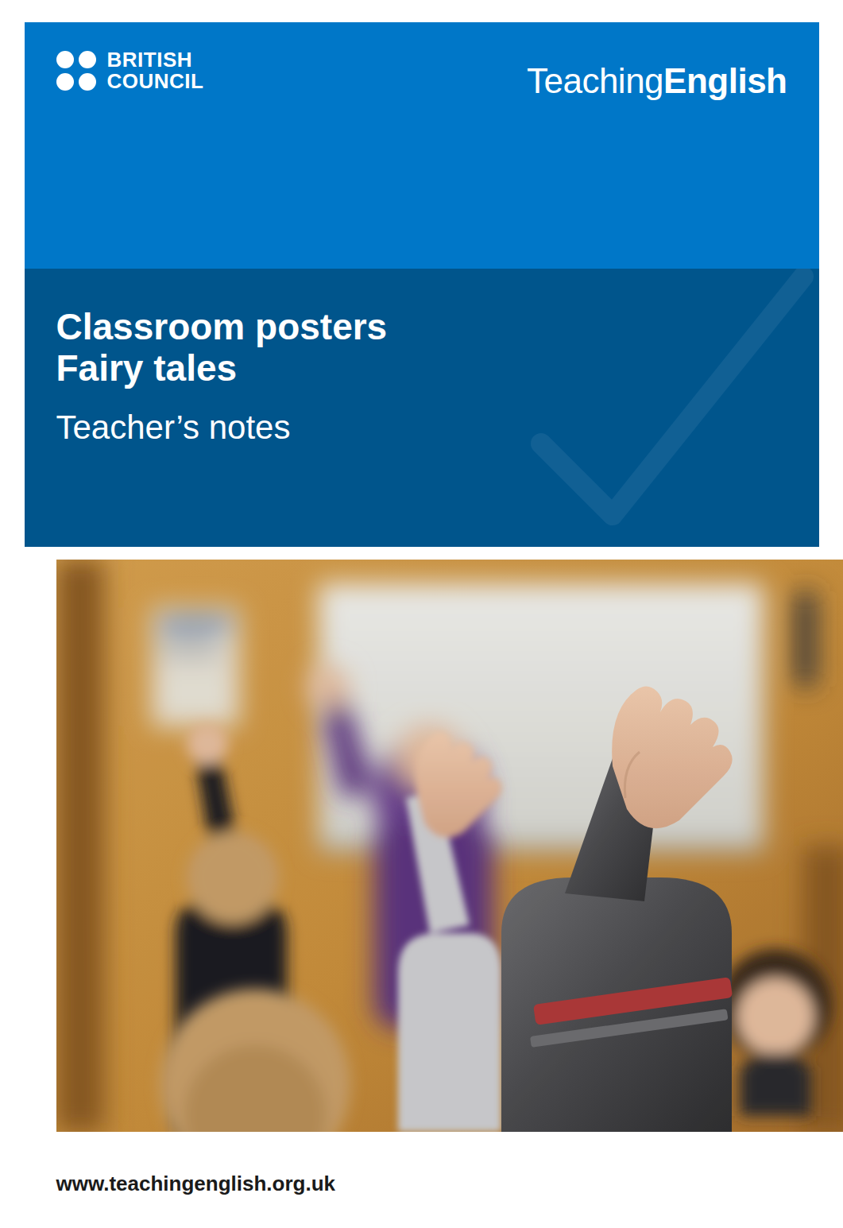BRITISH
COUNCIL
TeachingEnglish
Classroom posters
Fairy tales
Teacher’s notes
www.teachingenglish.org.uk